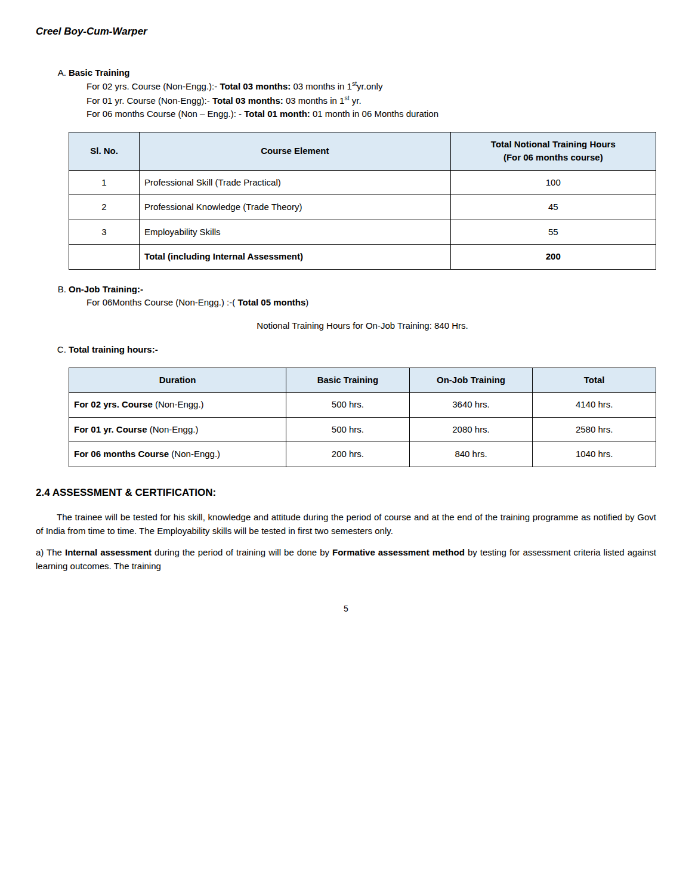Creel Boy-Cum-Warper
Basic Training
For 02 yrs. Course (Non-Engg.):- Total 03 months: 03 months in 1styr.only
For 01 yr. Course (Non-Engg):- Total 03 months: 03 months in 1st yr.
For 06 months Course (Non – Engg.): - Total 01 month: 01 month in 06 Months duration
| Sl. No. | Course Element | Total Notional Training Hours (For 06 months course) |
| --- | --- | --- |
| 1 | Professional Skill (Trade Practical) | 100 |
| 2 | Professional Knowledge (Trade Theory) | 45 |
| 3 | Employability Skills | 55 |
| | Total (including Internal Assessment) | 200 |
On-Job Training:-
For 06Months Course (Non-Engg.) :-( Total 05 months)
Notional Training Hours for On-Job Training: 840 Hrs.
Total training hours:-
| Duration | Basic Training | On-Job Training | Total |
| --- | --- | --- | --- |
| For 02 yrs. Course (Non-Engg.) | 500 hrs. | 3640 hrs. | 4140 hrs. |
| For 01 yr. Course (Non-Engg.) | 500 hrs. | 2080 hrs. | 2580 hrs. |
| For 06 months Course (Non-Engg.) | 200 hrs. | 840 hrs. | 1040 hrs. |
2.4 ASSESSMENT & CERTIFICATION:
The trainee will be tested for his skill, knowledge and attitude during the period of course and at the end of the training programme as notified by Govt of India from time to time. The Employability skills will be tested in first two semesters only.
a) The Internal assessment during the period of training will be done by Formative assessment method by testing for assessment criteria listed against learning outcomes. The training
5